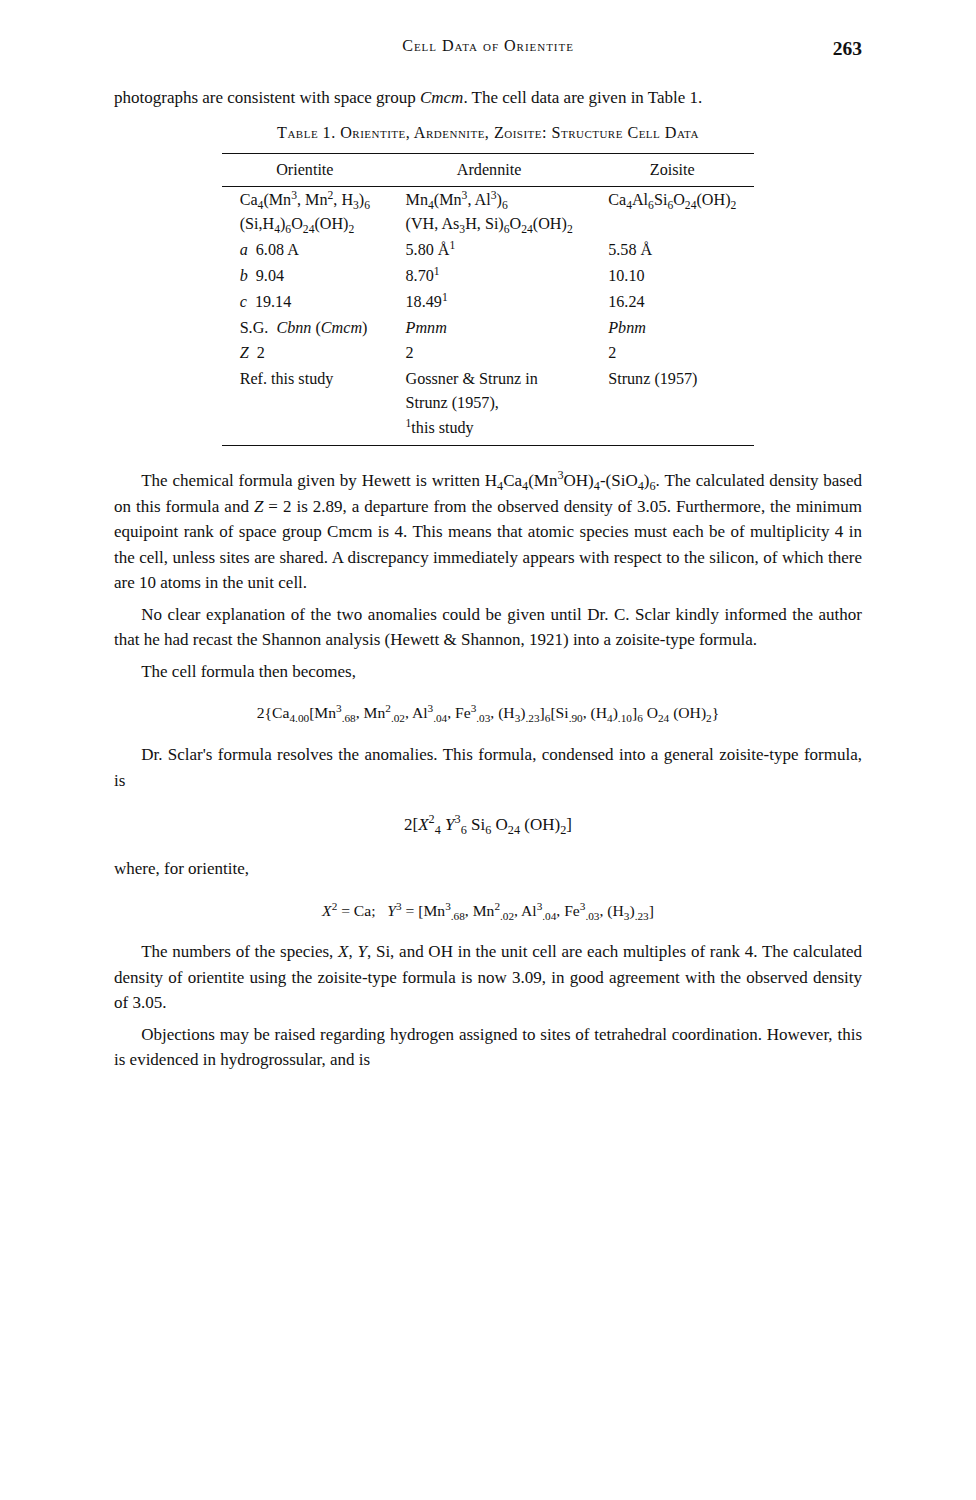Cell Data of Orientite 263
photographs are consistent with space group Cmcm. The cell data are given in Table 1.
Table 1. Orientite, Ardennite, Zoisite: Structure Cell Data
| Orientite | Ardennite | Zoisite |
| --- | --- | --- |
| Ca 4 (Mn 3 , Mn 2 , H 3 ) 6 (Si,H 4 ) 6 O 24 (OH) 2 | Mn 4 (Mn 3 , Al 3 ) 6 (VH, As 3 H, Si) 6 O 24 (OH) 2 | Ca 4 Al 6 Si 6 O 24 (OH) 2 |
| a 6.08 A | 5.80 Å 1 | 5.58 Å |
| b 9.04 | 8.70 1 | 10.10 |
| c 19.14 | 18.49 1 | 16.24 |
| S.G. Cbnn ( Cmcm ) | Pmnm | Pbnm |
| Z 2 | 2 | 2 |
| Ref. this study | Gossner & Strunz in Strunz (1957), 1 this study | Strunz (1957) |
The chemical formula given by Hewett is written H4Ca4(Mn3OH)4-(SiO4)6. The calculated density based on this formula and Z = 2 is 2.89, a departure from the observed density of 3.05. Furthermore, the minimum equipoint rank of space group Cmcm is 4. This means that atomic species must each be of multiplicity 4 in the cell, unless sites are shared. A discrepancy immediately appears with respect to the silicon, of which there are 10 atoms in the unit cell.
No clear explanation of the two anomalies could be given until Dr. C. Sclar kindly informed the author that he had recast the Shannon analysis (Hewett & Shannon, 1921) into a zoisite-type formula.
The cell formula then becomes,
2{Ca4.00[Mn3.68, Mn2.02, Al3.04, Fe3.03, (H3).23]6[Si.90, (H4).10]6 O24 (OH)2}
Dr. Sclar's formula resolves the anomalies. This formula, condensed into a general zoisite-type formula, is
2[X24 Y36 Si6 O24 (OH)2]
where, for orientite,
X2 = Ca; Y3 = [Mn3.68, Mn2.02, Al3.04, Fe3.03, (H3).23]
The numbers of the species, X, Y, Si, and OH in the unit cell are each multiples of rank 4. The calculated density of orientite using the zoisite-type formula is now 3.09, in good agreement with the observed density of 3.05.
Objections may be raised regarding hydrogen assigned to sites of tetrahedral coordination. However, this is evidenced in hydrogrossular, and is